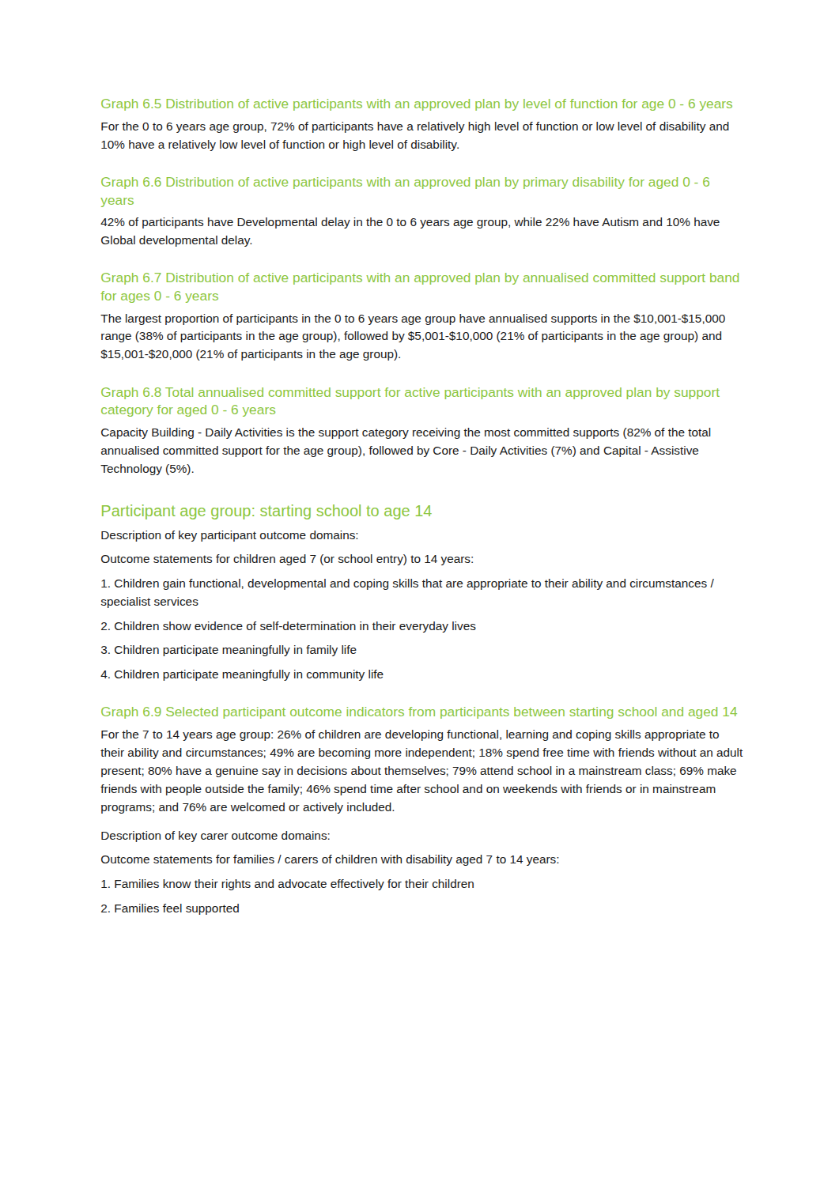Graph 6.5 Distribution of active participants with an approved plan by level of function for age 0 - 6 years
For the 0 to 6 years age group, 72% of participants have a relatively high level of function or low level of disability and 10% have a relatively low level of function or high level of disability.
Graph 6.6 Distribution of active participants with an approved plan by primary disability for aged 0 - 6 years
42% of participants have Developmental delay in the 0 to 6 years age group, while 22% have Autism and 10% have Global developmental delay.
Graph 6.7 Distribution of active participants with an approved plan by annualised committed support band for ages 0 - 6 years
The largest proportion of participants in the 0 to 6 years age group have annualised supports in the $10,001-$15,000 range (38% of participants in the age group), followed by $5,001-$10,000 (21% of participants in the age group) and $15,001-$20,000 (21% of participants in the age group).
Graph 6.8 Total annualised committed support for active participants with an approved plan by support category for aged 0 - 6 years
Capacity Building - Daily Activities is the support category receiving the most committed supports (82% of the total annualised committed support for the age group), followed by Core - Daily Activities (7%) and Capital - Assistive Technology (5%).
Participant age group: starting school to age 14
Description of key participant outcome domains:
Outcome statements for children aged 7 (or school entry) to 14 years:
1. Children gain functional, developmental and coping skills that are appropriate to their ability and circumstances / specialist services
2. Children show evidence of self-determination in their everyday lives
3. Children participate meaningfully in family life
4. Children participate meaningfully in community life
Graph 6.9 Selected participant outcome indicators from participants between starting school and aged 14
For the 7 to 14 years age group: 26% of children are developing functional, learning and coping skills appropriate to their ability and circumstances; 49% are becoming more independent; 18% spend free time with friends without an adult present; 80% have a genuine say in decisions about themselves; 79% attend school in a mainstream class; 69% make friends with people outside the family; 46% spend time after school and on weekends with friends or in mainstream programs; and 76% are welcomed or actively included.
Description of key carer outcome domains:
Outcome statements for families / carers of children with disability aged 7 to 14 years:
1. Families know their rights and advocate effectively for their children
2. Families feel supported